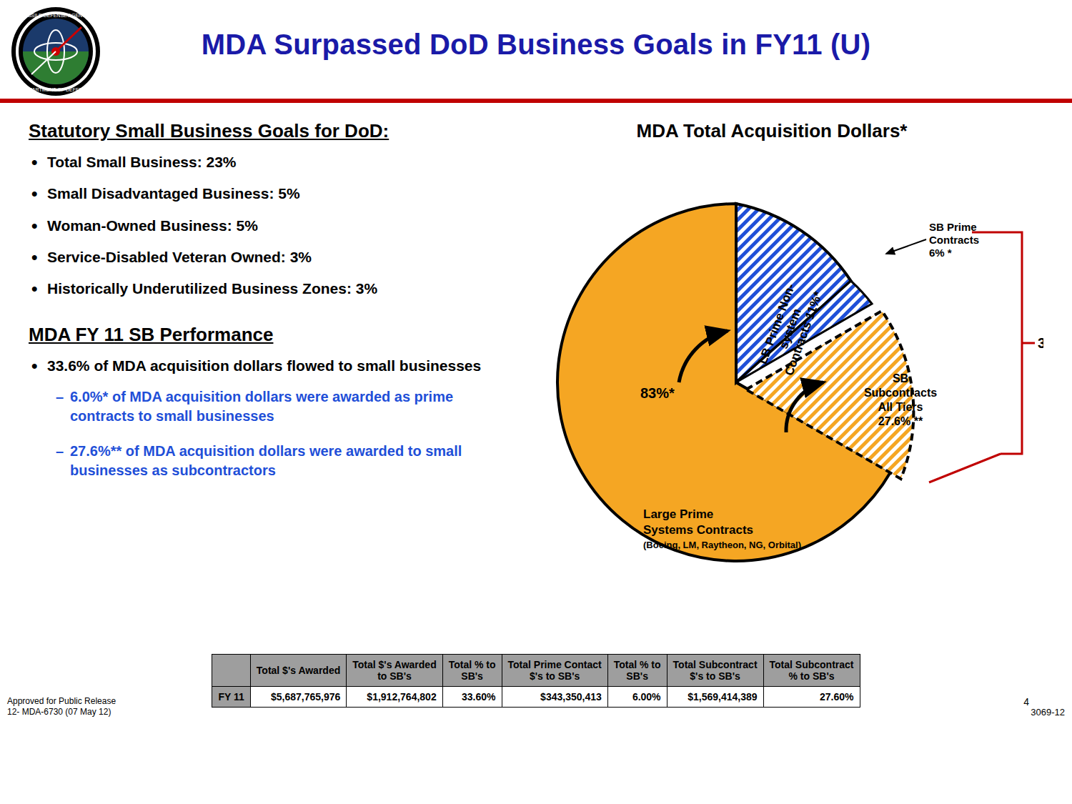MISSILE DEFENSE AGENCY DEPARTMENT OF DEFENSE
MDA Surpassed DoD Business Goals in FY11 (U)
Statutory Small Business Goals for DoD:
Total Small Business: 23%
Small Disadvantaged Business: 5%
Woman-Owned Business: 5%
Service-Disabled Veteran Owned: 3%
Historically Underutilized Business Zones: 3%
MDA FY 11 SB Performance
33.6% of MDA acquisition dollars flowed to small businesses
6.0%* of MDA acquisition dollars were awarded as prime contracts to small businesses
27.6%** of MDA acquisition dollars were awarded to small businesses as subcontractors
MDA Total Acquisition Dollars*
LB Prime Non- system Contracts 11%* SB Prime Contracts 6% * SB Subcontracts All Tiers 27.6% ** Large Prime Systems Contracts (Boeing, LM, Raytheon, NG, Orbital) 83%* 33.6%
| | Total $'s Awarded | Total $'s Awarded to SB's | Total % to SB's | Total Prime Contact $'s to SB's | Total % to SB's | Total Subcontract $'s to SB's | Total Subcontract % to SB's |
| --- | --- | --- | --- | --- | --- | --- | --- |
| FY 11 | $5,687,765,976 | $1,912,764,802 | 33.60% | $343,350,413 | 6.00% | $1,569,414,389 | 27.60% |
Approved for Public Release
12- MDA-6730 (07 May 12)
4
3069-12